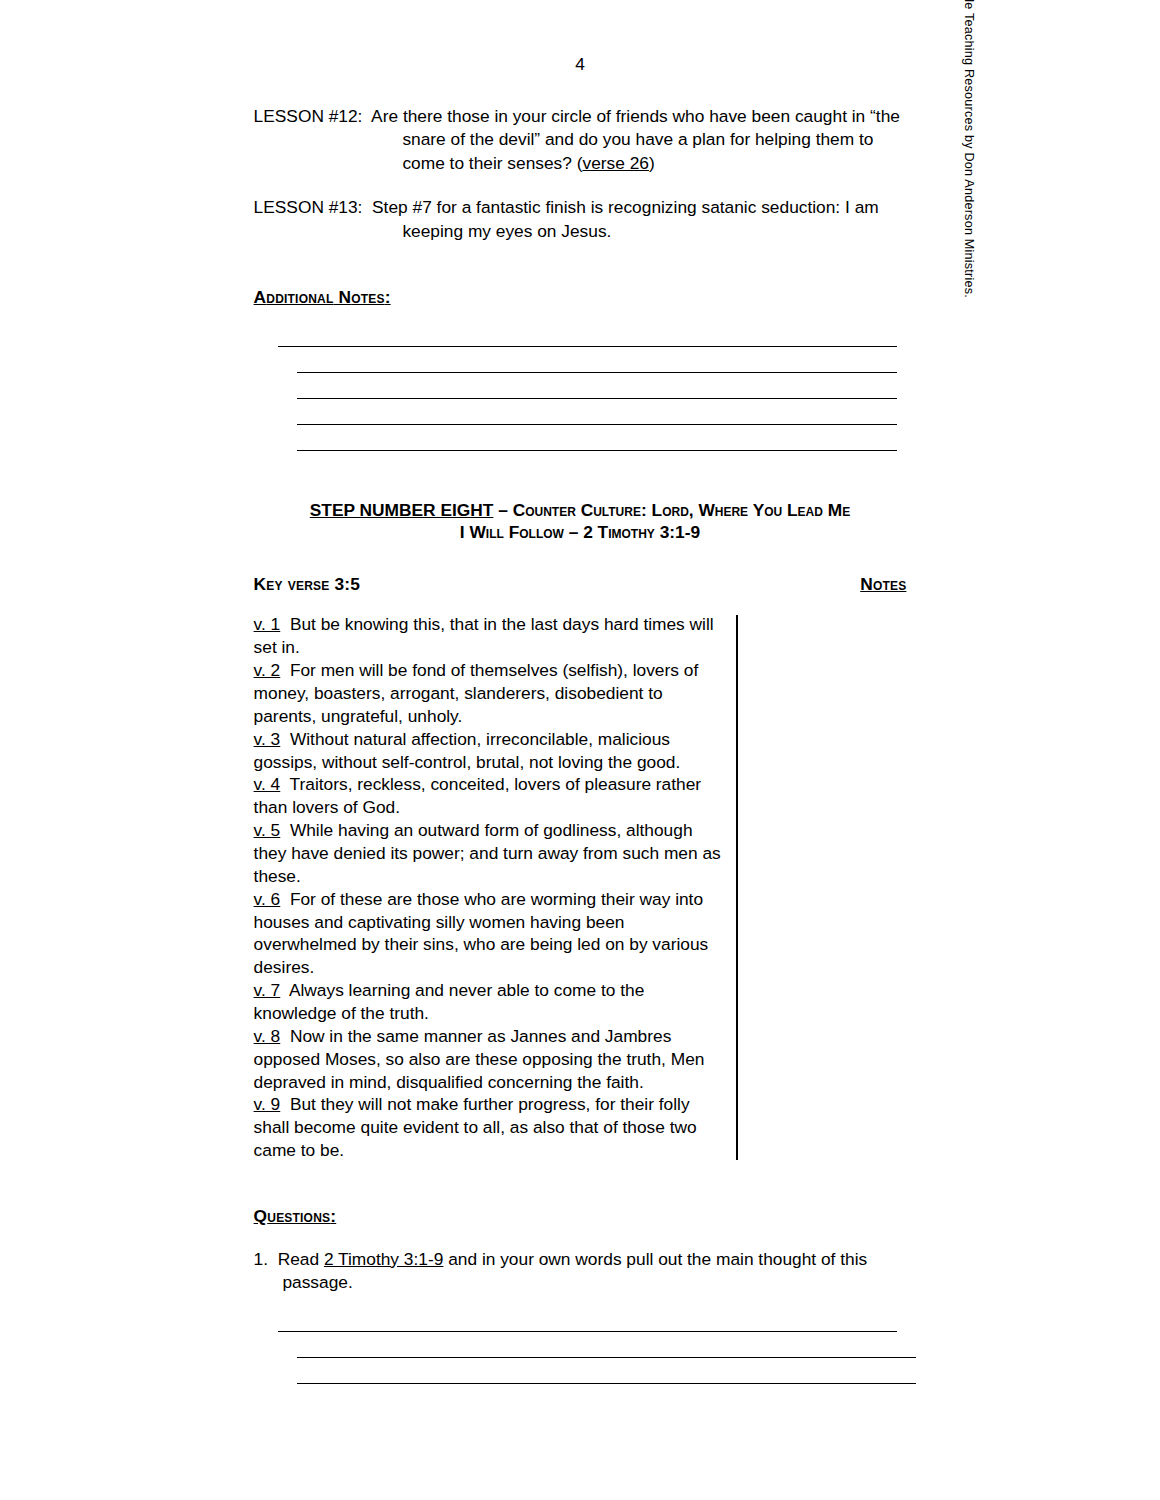Copyright © 2017 by Bible Teaching Resources by Don Anderson Ministries.
4
LESSON #12: Are there those in your circle of friends who have been caught in “the snare of the devil” and do you have a plan for helping them to come to their senses? (verse 26)
LESSON #13: Step #7 for a fantastic finish is recognizing satanic seduction: I am keeping my eyes on Jesus.
Additional Notes:
STEP NUMBER EIGHT – Counter Culture: Lord, Where You Lead Me
I Will Follow – 2 Timothy 3:1-9
Key verse 3:5 Notes
v. 1 But be knowing this, that in the last days hard times will set in.
v. 2 For men will be fond of themselves (selfish), lovers of money, boasters, arrogant, slanderers, disobedient to parents, ungrateful, unholy.
v. 3 Without natural affection, irreconcilable, malicious gossips, without self-control, brutal, not loving the good.
v. 4 Traitors, reckless, conceited, lovers of pleasure rather than lovers of God.
v. 5 While having an outward form of godliness, although they have denied its power; and turn away from such men as these.
v. 6 For of these are those who are worming their way into houses and captivating silly women having been overwhelmed by their sins, who are being led on by various desires.
v. 7 Always learning and never able to come to the knowledge of the truth.
v. 8 Now in the same manner as Jannes and Jambres opposed Moses, so also are these opposing the truth, Men depraved in mind, disqualified concerning the faith.
v. 9 But they will not make further progress, for their folly shall become quite evident to all, as also that of those two came to be.
Questions:
1. Read 2 Timothy 3:1-9 and in your own words pull out the main thought of this passage.